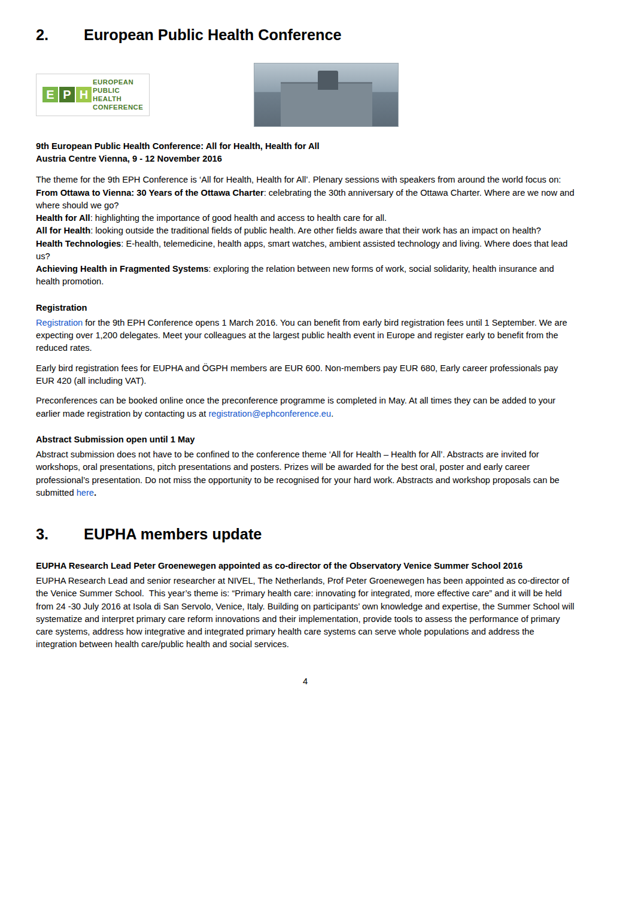2. European Public Health Conference
| E P H | EUROPEAN PUBLIC HEALTH CONFERENCE |
9th European Public Health Conference: All for Health, Health for All
Austria Centre Vienna, 9 - 12 November 2016
The theme for the 9th EPH Conference is ‘All for Health, Health for All’. Plenary sessions with speakers from around the world focus on:
From Ottawa to Vienna: 30 Years of the Ottawa Charter: celebrating the 30th anniversary of the Ottawa Charter. Where are we now and where should we go?
Health for All: highlighting the importance of good health and access to health care for all.
All for Health: looking outside the traditional fields of public health. Are other fields aware that their work has an impact on health?
Health Technologies: E-health, telemedicine, health apps, smart watches, ambient assisted technology and living. Where does that lead us?
Achieving Health in Fragmented Systems: exploring the relation between new forms of work, social solidarity, health insurance and health promotion.
Registration
Registration for the 9th EPH Conference opens 1 March 2016. You can benefit from early bird registration fees until 1 September. We are expecting over 1,200 delegates. Meet your colleagues at the largest public health event in Europe and register early to benefit from the reduced rates.
Early bird registration fees for EUPHA and ÖGPH members are EUR 600. Non-members pay EUR 680, Early career professionals pay EUR 420 (all including VAT).
Preconferences can be booked online once the preconference programme is completed in May. At all times they can be added to your earlier made registration by contacting us at registration@ephconference.eu.
Abstract Submission open until 1 May
Abstract submission does not have to be confined to the conference theme ‘All for Health – Health for All’. Abstracts are invited for workshops, oral presentations, pitch presentations and posters. Prizes will be awarded for the best oral, poster and early career professional’s presentation. Do not miss the opportunity to be recognised for your hard work. Abstracts and workshop proposals can be submitted here.
3. EUPHA members update
EUPHA Research Lead Peter Groenewegen appointed as co-director of the Observatory Venice Summer School 2016
EUPHA Research Lead and senior researcher at NIVEL, The Netherlands, Prof Peter Groenewegen has been appointed as co-director of the Venice Summer School. This year’s theme is: “Primary health care: innovating for integrated, more effective care” and it will be held from 24 -30 July 2016 at Isola di San Servolo, Venice, Italy. Building on participants’ own knowledge and expertise, the Summer School will systematize and interpret primary care reform innovations and their implementation, provide tools to assess the performance of primary care systems, address how integrative and integrated primary health care systems can serve whole populations and address the integration between health care/public health and social services.
4